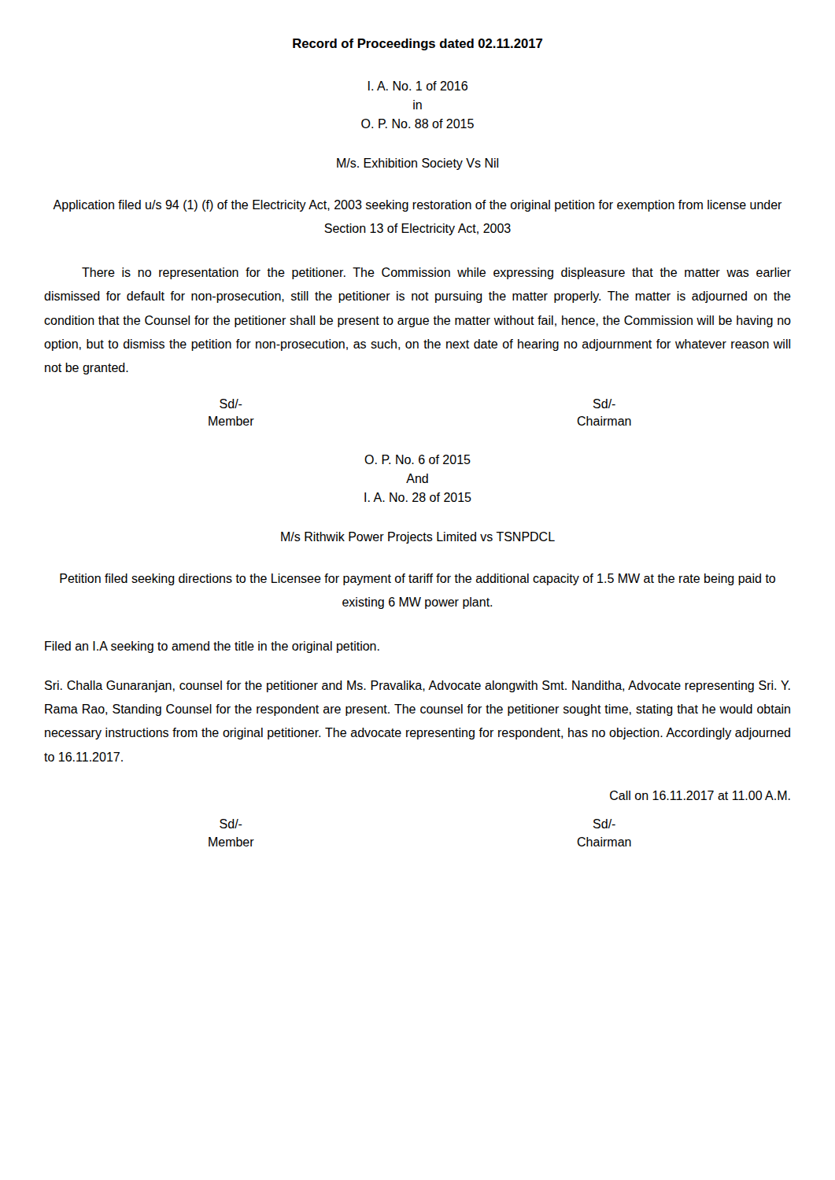Record of Proceedings dated 02.11.2017
I. A. No. 1 of 2016 in O. P. No. 88 of 2015
M/s. Exhibition Society Vs Nil
Application filed u/s 94 (1) (f) of the Electricity Act, 2003 seeking restoration of the original petition for exemption from license under Section 13 of Electricity Act, 2003
There is no representation for the petitioner. The Commission while expressing displeasure that the matter was earlier dismissed for default for non-prosecution, still the petitioner is not pursuing the matter properly. The matter is adjourned on the condition that the Counsel for the petitioner shall be present to argue the matter without fail, hence, the Commission will be having no option, but to dismiss the petition for non-prosecution, as such, on the next date of hearing no adjournment for whatever reason will not be granted.
| Sd/- Member | Sd/- Chairman |
O. P. No. 6 of 2015 And I. A. No. 28 of 2015
M/s Rithwik Power Projects Limited vs TSNPDCL
Petition filed seeking directions to the Licensee for payment of tariff for the additional capacity of 1.5 MW at the rate being paid to existing 6 MW power plant.
Filed an I.A seeking to amend the title in the original petition.
Sri. Challa Gunaranjan, counsel for the petitioner and Ms. Pravalika, Advocate alongwith Smt. Nanditha, Advocate representing Sri. Y. Rama Rao, Standing Counsel for the respondent are present. The counsel for the petitioner sought time, stating that he would obtain necessary instructions from the original petitioner. The advocate representing for respondent, has no objection. Accordingly adjourned to 16.11.2017.
Call on 16.11.2017 at 11.00 A.M.
| Sd/- Member | Sd/- Chairman |